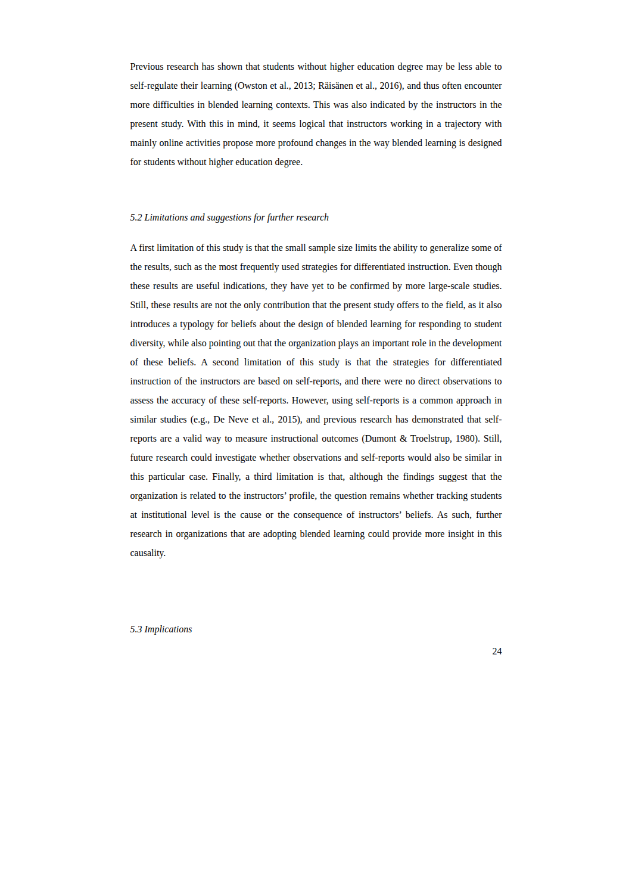Previous research has shown that students without higher education degree may be less able to self-regulate their learning (Owston et al., 2013; Räisänen et al., 2016), and thus often encounter more difficulties in blended learning contexts. This was also indicated by the instructors in the present study. With this in mind, it seems logical that instructors working in a trajectory with mainly online activities propose more profound changes in the way blended learning is designed for students without higher education degree.
5.2 Limitations and suggestions for further research
A first limitation of this study is that the small sample size limits the ability to generalize some of the results, such as the most frequently used strategies for differentiated instruction. Even though these results are useful indications, they have yet to be confirmed by more large-scale studies. Still, these results are not the only contribution that the present study offers to the field, as it also introduces a typology for beliefs about the design of blended learning for responding to student diversity, while also pointing out that the organization plays an important role in the development of these beliefs. A second limitation of this study is that the strategies for differentiated instruction of the instructors are based on self-reports, and there were no direct observations to assess the accuracy of these self-reports. However, using self-reports is a common approach in similar studies (e.g., De Neve et al., 2015), and previous research has demonstrated that self-reports are a valid way to measure instructional outcomes (Dumont & Troelstrup, 1980). Still, future research could investigate whether observations and self-reports would also be similar in this particular case. Finally, a third limitation is that, although the findings suggest that the organization is related to the instructors’ profile, the question remains whether tracking students at institutional level is the cause or the consequence of instructors’ beliefs. As such, further research in organizations that are adopting blended learning could provide more insight in this causality.
5.3 Implications
24